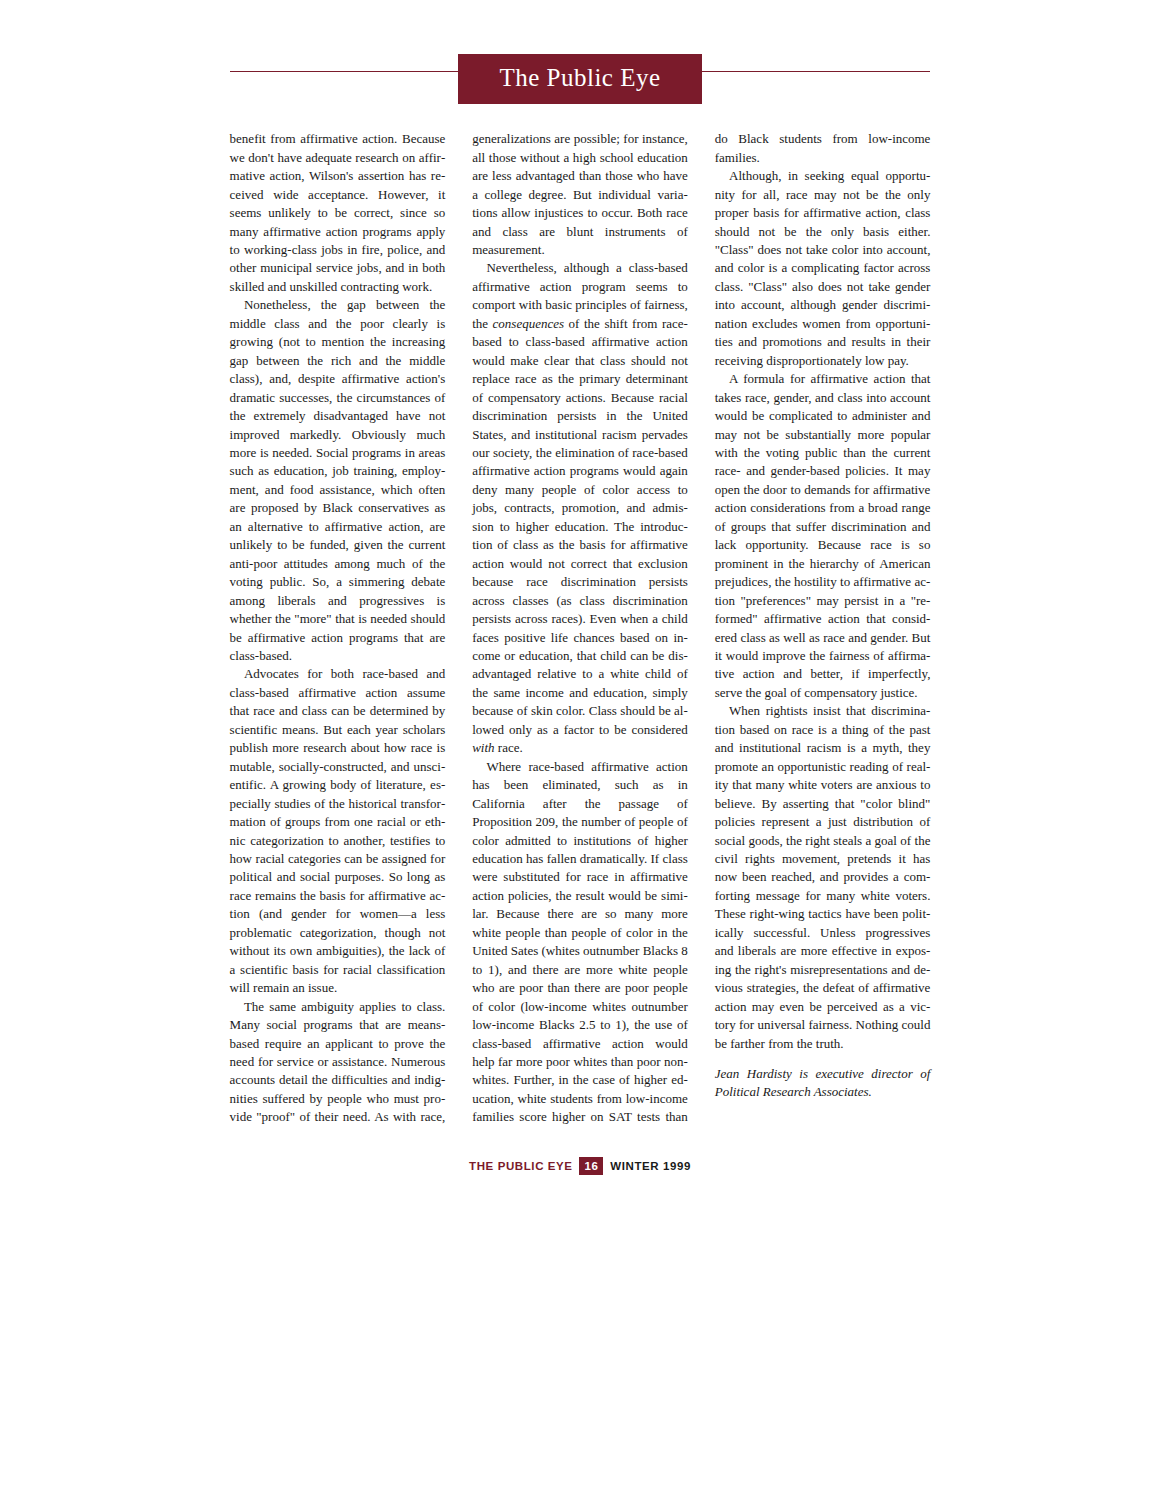The Public Eye
benefit from affirmative action. Because we don't have adequate research on affirmative action, Wilson's assertion has received wide acceptance. However, it seems unlikely to be correct, since so many affirmative action programs apply to working-class jobs in fire, police, and other municipal service jobs, and in both skilled and unskilled contracting work.
Nonetheless, the gap between the middle class and the poor clearly is growing (not to mention the increasing gap between the rich and the middle class), and, despite affirmative action's dramatic successes, the circumstances of the extremely disadvantaged have not improved markedly. Obviously much more is needed. Social programs in areas such as education, job training, employment, and food assistance, which often are proposed by Black conservatives as an alternative to affirmative action, are unlikely to be funded, given the current anti-poor attitudes among much of the voting public. So, a simmering debate among liberals and progressives is whether the "more" that is needed should be affirmative action programs that are class-based.
Advocates for both race-based and class-based affirmative action assume that race and class can be determined by scientific means. But each year scholars publish more research about how race is mutable, socially-constructed, and unscientific. A growing body of literature, especially studies of the historical transformation of groups from one racial or ethnic categorization to another, testifies to how racial categories can be assigned for political and social purposes. So long as race remains the basis for affirmative action (and gender for women—a less problematic categorization, though not without its own ambiguities), the lack of a scientific basis for racial classification will remain an issue.
The same ambiguity applies to class. Many social programs that are means-based require an applicant to prove the need for service or assistance. Numerous accounts detail the difficulties and indignities suffered by people who must provide "proof" of their need. As with race, generalizations are possible; for instance, all those without a high school education are less advantaged than those who have a college degree. But individual variations allow injustices to occur. Both race and class are blunt instruments of measurement.
Nevertheless, although a class-based affirmative action program seems to comport with basic principles of fairness, the consequences of the shift from race-based to class-based affirmative action would make clear that class should not replace race as the primary determinant of compensatory actions. Because racial discrimination persists in the United States, and institutional racism pervades our society, the elimination of race-based affirmative action programs would again deny many people of color access to jobs, contracts, promotion, and admission to higher education. The introduction of class as the basis for affirmative action would not correct that exclusion because race discrimination persists across classes (as class discrimination persists across races). Even when a child faces positive life chances based on income or education, that child can be disadvantaged relative to a white child of the same income and education, simply because of skin color. Class should be allowed only as a factor to be considered with race.
Where race-based affirmative action has been eliminated, such as in California after the passage of Proposition 209, the number of people of color admitted to institutions of higher education has fallen dramatically. If class were substituted for race in affirmative action policies, the result would be similar. Because there are so many more white people than people of color in the United Sates (whites outnumber Blacks 8 to 1), and there are more white people who are poor than there are poor people of color (low-income whites outnumber low-income Blacks 2.5 to 1), the use of class-based affirmative action would help far more poor whites than poor non-whites. Further, in the case of higher education, white students from low-income families score higher on SAT tests than do Black students from low-income families.
Although, in seeking equal opportunity for all, race may not be the only proper basis for affirmative action, class should not be the only basis either. "Class" does not take color into account, and color is a complicating factor across class. "Class" also does not take gender into account, although gender discrimination excludes women from opportunities and promotions and results in their receiving disproportionately low pay.
A formula for affirmative action that takes race, gender, and class into account would be complicated to administer and may not be substantially more popular with the voting public than the current race- and gender-based policies. It may open the door to demands for affirmative action considerations from a broad range of groups that suffer discrimination and lack opportunity. Because race is so prominent in the hierarchy of American prejudices, the hostility to affirmative action "preferences" may persist in a "reformed" affirmative action that considered class as well as race and gender. But it would improve the fairness of affirmative action and better, if imperfectly, serve the goal of compensatory justice.
When rightists insist that discrimination based on race is a thing of the past and institutional racism is a myth, they promote an opportunistic reading of reality that many white voters are anxious to believe. By asserting that "color blind" policies represent a just distribution of social goods, the right steals a goal of the civil rights movement, pretends it has now been reached, and provides a comforting message for many white voters. These right-wing tactics have been politically successful. Unless progressives and liberals are more effective in exposing the right's misrepresentations and devious strategies, the defeat of affirmative action may even be perceived as a victory for universal fairness. Nothing could be farther from the truth.
Jean Hardisty is executive director of Political Research Associates.
THE PUBLIC EYE 16 WINTER 1999